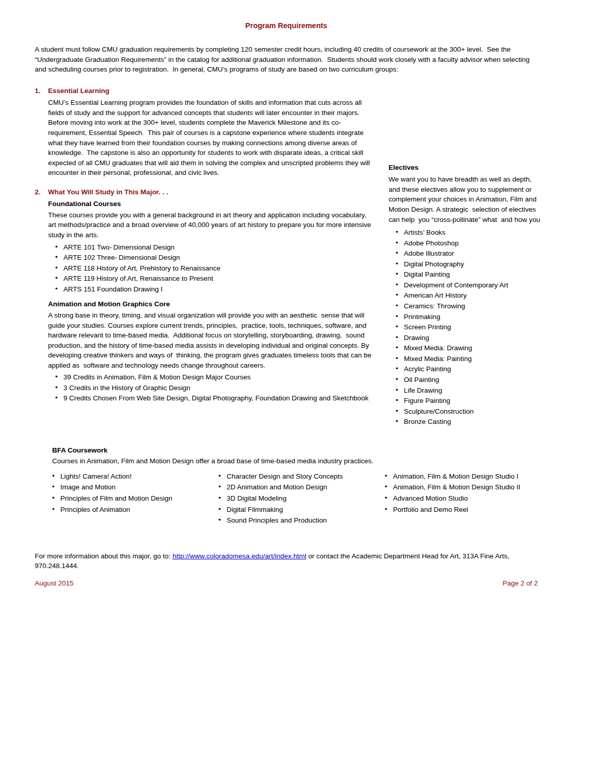Program Requirements
A student must follow CMU graduation requirements by completing 120 semester credit hours, including 40 credits of coursework at the 300+ level. See the “Undergraduate Graduation Requirements” in the catalog for additional graduation information. Students should work closely with a faculty advisor when selecting and scheduling courses prior to registration. In general, CMU’s programs of study are based on two curriculum groups:
Essential Learning
CMU’s Essential Learning program provides the foundation of skills and information that cuts across all fields of study and the support for advanced concepts that students will later encounter in their majors. Before moving into work at the 300+ level, students complete the Maverick Milestone and its co-requirement, Essential Speech. This pair of courses is a capstone experience where students integrate what they have learned from their foundation courses by making connections among diverse areas of knowledge. The capstone is also an opportunity for students to work with disparate ideas, a critical skill expected of all CMU graduates that will aid them in solving the complex and unscripted problems they will encounter in their personal, professional, and civic lives.
What You Will Study in This Major. . .
Foundational Courses
These courses provide you with a general background in art theory and application including vocabulary, art methods/practice and a broad overview of 40,000 years of art history to prepare you for more intensive study in the arts.
ARTE 101 Two- Dimensional Design
ARTE 102 Three- Dimensional Design
ARTE 118 History of Art, Prehistory to Renaissance
ARTE 119 History of Art, Renaissance to Present
ARTS 151 Foundation Drawing I
Animation and Motion Graphics Core
A strong base in theory, timing, and visual organization will provide you with an aesthetic sense that will guide your studies. Courses explore current trends, principles, practice, tools, techniques, software, and hardware relevant to time-based media. Additional focus on storytelling, storyboarding, drawing, sound production, and the history of time-based media assists in developing individual and original concepts. By developing creative thinkers and ways of thinking, the program gives graduates timeless tools that can be applied as software and technology needs change throughout careers.
39 Credits in Animation, Film & Motion Design Major Courses
3 Credits in the History of Graphic Design
9 Credits Chosen From Web Site Design, Digital Photography, Foundation Drawing and Sketchbook
Electives
We want you to have breadth as well as depth, and these electives allow you to supplement or complement your choices in Animation, Film and Motion Design. A strategic selection of electives can help you “cross-pollinate” what and how you
Artists’ Books
Adobe Photoshop
Adobe Illustrator
Digital Photography
Digital Painting
Development of Contemporary Art
American Art History
Ceramics: Throwing
Printmaking
Screen Printing
Drawing
Mixed Media: Drawing
Mixed Media: Painting
Acrylic Painting
Oil Painting
Life Drawing
Figure Painting
Sculpture/Construction
Bronze Casting
BFA Coursework
Courses in Animation, Film and Motion Design offer a broad base of time-based media industry practices.
Lights! Camera! Action!
Image and Motion
Principles of Film and Motion Design
Principles of Animation
Character Design and Story Concepts
2D Animation and Motion Design
3D Digital Modeling
Digital Filmmaking
Sound Principles and Production
Animation, Film & Motion Design Studio I
Animation, Film & Motion Design Studio II
Advanced Motion Studio
Portfolio and Demo Reel
For more information about this major, go to: http://www.coloradomesa.edu/art/index.html or contact the Academic Department Head for Art, 313A Fine Arts, 970.248.1444.
August 2015 Page 2 of 2